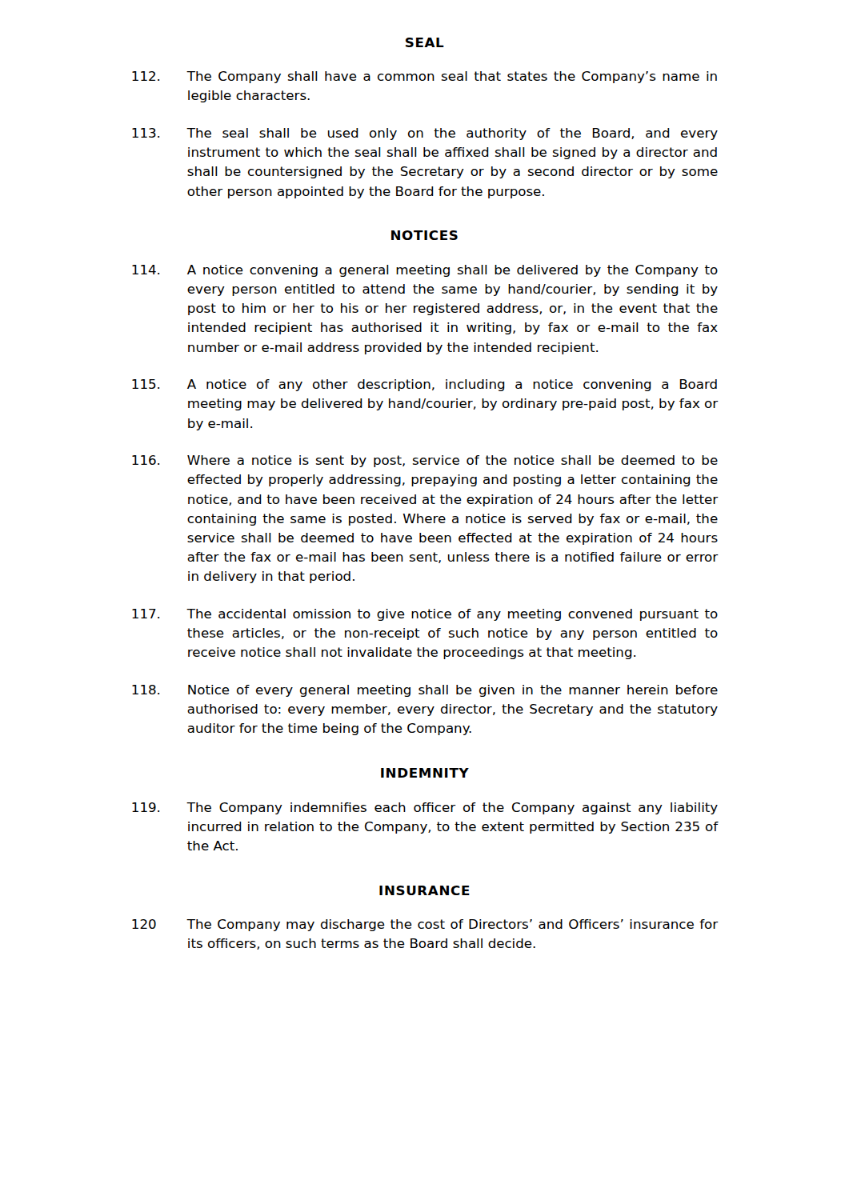SEAL
112.
The Company shall have a common seal that states the Company’s name in legible characters.
113.
The seal shall be used only on the authority of the Board, and every instrument to which the seal shall be affixed shall be signed by a director and shall be countersigned by the Secretary or by a second director or by some other person appointed by the Board for the purpose.
NOTICES
114.
A notice convening a general meeting shall be delivered by the Company to every person entitled to attend the same by hand/courier, by sending it by post to him or her to his or her registered address, or, in the event that the intended recipient has authorised it in writing, by fax or e-mail to the fax number or e-mail address provided by the intended recipient.
115.
A notice of any other description, including a notice convening a Board meeting may be delivered by hand/courier, by ordinary pre-paid post, by fax or by e-mail.
116.
Where a notice is sent by post, service of the notice shall be deemed to be effected by properly addressing, prepaying and posting a letter containing the notice, and to have been received at the expiration of 24 hours after the letter containing the same is posted. Where a notice is served by fax or e-mail, the service shall be deemed to have been effected at the expiration of 24 hours after the fax or e-mail has been sent, unless there is a notified failure or error in delivery in that period.
117.
The accidental omission to give notice of any meeting convened pursuant to these articles, or the non-receipt of such notice by any person entitled to receive notice shall not invalidate the proceedings at that meeting.
118.
Notice of every general meeting shall be given in the manner herein before authorised to: every member, every director, the Secretary and the statutory auditor for the time being of the Company.
INDEMNITY
119.
The Company indemnifies each officer of the Company against any liability incurred in relation to the Company, to the extent permitted by Section 235 of the Act.
INSURANCE
120
The Company may discharge the cost of Directors’ and Officers’ insurance for its officers, on such terms as the Board shall decide.